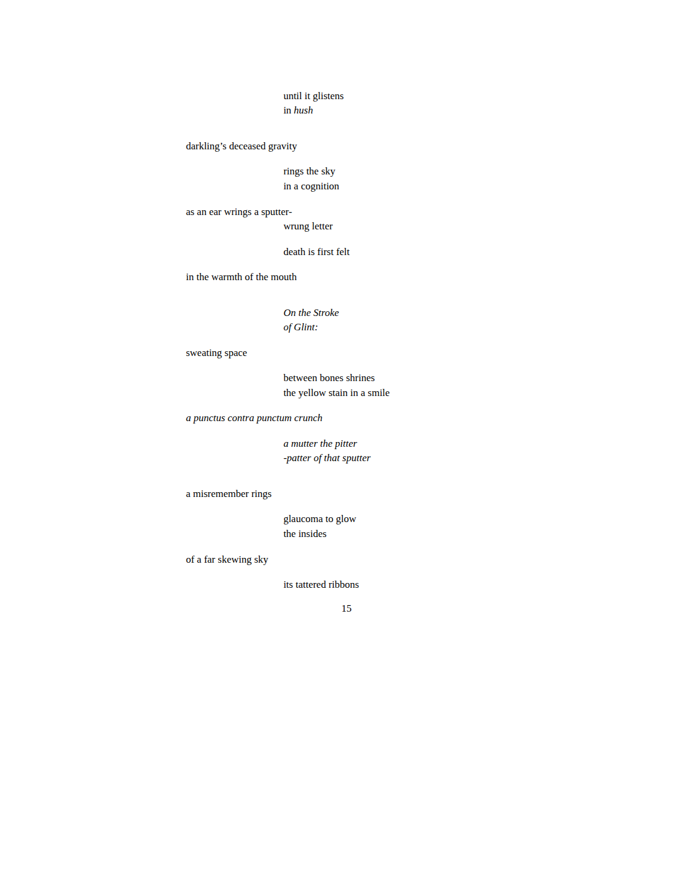until it glistens
in hush
darkling’s deceased gravity
rings the sky
in a cognition
as an ear wrings a sputter-
wrung letter
death is first felt
in the warmth of the mouth
On the Stroke
of Glint:
sweating space
between bones shrines
the yellow stain in a smile
a punctus contra punctum crunch
a mutter the pitter
-patter of that sputter
a misremember rings
glaucoma to glow
the insides
of a far skewing sky
its tattered ribbons
15